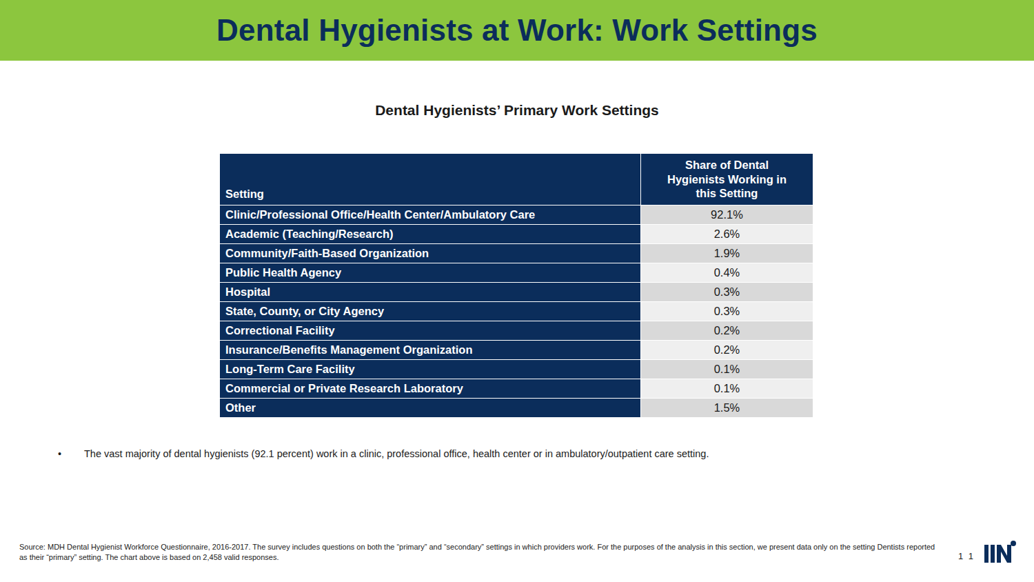Dental Hygienists at Work: Work Settings
Dental Hygienists’ Primary Work Settings
| Setting | Share of Dental Hygienists Working in this Setting |
| --- | --- |
| Clinic/Professional Office/Health Center/Ambulatory Care | 92.1% |
| Academic (Teaching/Research) | 2.6% |
| Community/Faith-Based Organization | 1.9% |
| Public Health Agency | 0.4% |
| Hospital | 0.3% |
| State, County, or City Agency | 0.3% |
| Correctional Facility | 0.2% |
| Insurance/Benefits Management Organization | 0.2% |
| Long-Term Care Facility | 0.1% |
| Commercial or Private Research Laboratory | 0.1% |
| Other | 1.5% |
• The vast majority of dental hygienists (92.1 percent) work in a clinic, professional office, health center or in ambulatory/outpatient care setting.
Source: MDH Dental Hygienist Workforce Questionnaire, 2016-2017. The survey includes questions on both the “primary” and “secondary” settings in which providers work. For the purposes of the analysis in this section, we present data only on the setting Dentists reported as their “primary” setting. The chart above is based on 2,458 valid responses.
1 1